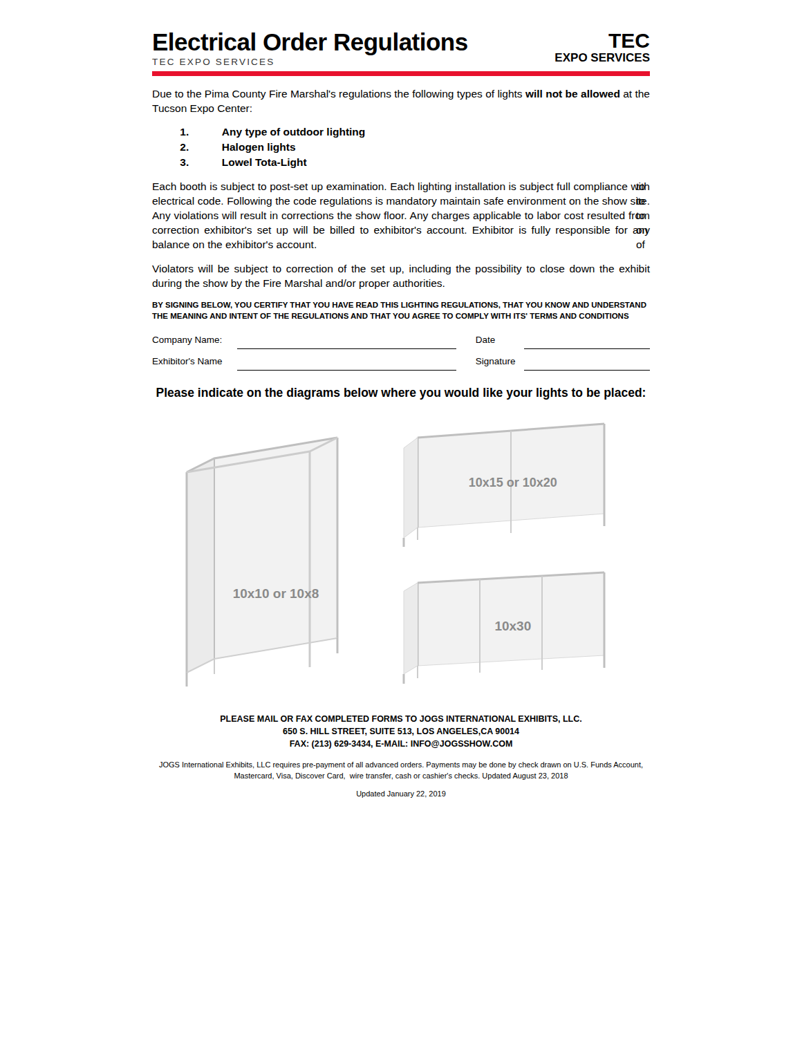Electrical Order Regulations
TEC EXPO SERVICES
TEC
EXPO SERVICES
Due to the Pima County Fire Marshal's regulations the following types of lights will not be allowed at the Tucson Expo Center:
Any type of outdoor lighting
Halogen lights
Lowel Tota-Light
Each booth is subject to post-set up examination. Each lighting installation is subject full compliance with electrical code. Following the code regulations is mandatory maintain safe environment on the show site. Any violations will result in corrections the show floor. Any charges applicable to labor cost resulted from correction exhibitor's set up will be billed to exhibitor's account. Exhibitor is fully responsible for any balance on the exhibitor's account.
to
to
to
on
of
Violators will be subject to correction of the set up, including the possibility to close down the exhibit during the show by the Fire Marshal and/or proper authorities.
BY SIGNING BELOW, YOU CERTIFY THAT YOU HAVE READ THIS LIGHTING REGULATIONS, THAT YOU KNOW AND UNDERSTAND THE MEANING AND INTENT OF THE REGULATIONS AND THAT YOU AGREE TO COMPLY WITH ITS' TERMS AND CONDITIONS
| Company Name: | | | Date | |
| Exhibitor's Name | | | Signature | |
Please indicate on the diagrams below where you would like your lights to be placed:
10x10 or 10x8
10x15 or 10x20
10x30
PLEASE MAIL OR FAX COMPLETED FORMS TO JOGS INTERNATIONAL EXHIBITS, LLC.
650 S. HILL STREET, SUITE 513, LOS ANGELES,CA 90014
FAX: (213) 629-3434, E-MAIL: INFO@JOGSSHOW.COM
JOGS International Exhibits, LLC requires pre-payment of all advanced orders. Payments may be done by check drawn on U.S. Funds Account, Mastercard, Visa, Discover Card, wire transfer, cash or cashier's checks. Updated August 23, 2018
Updated January 22, 2019